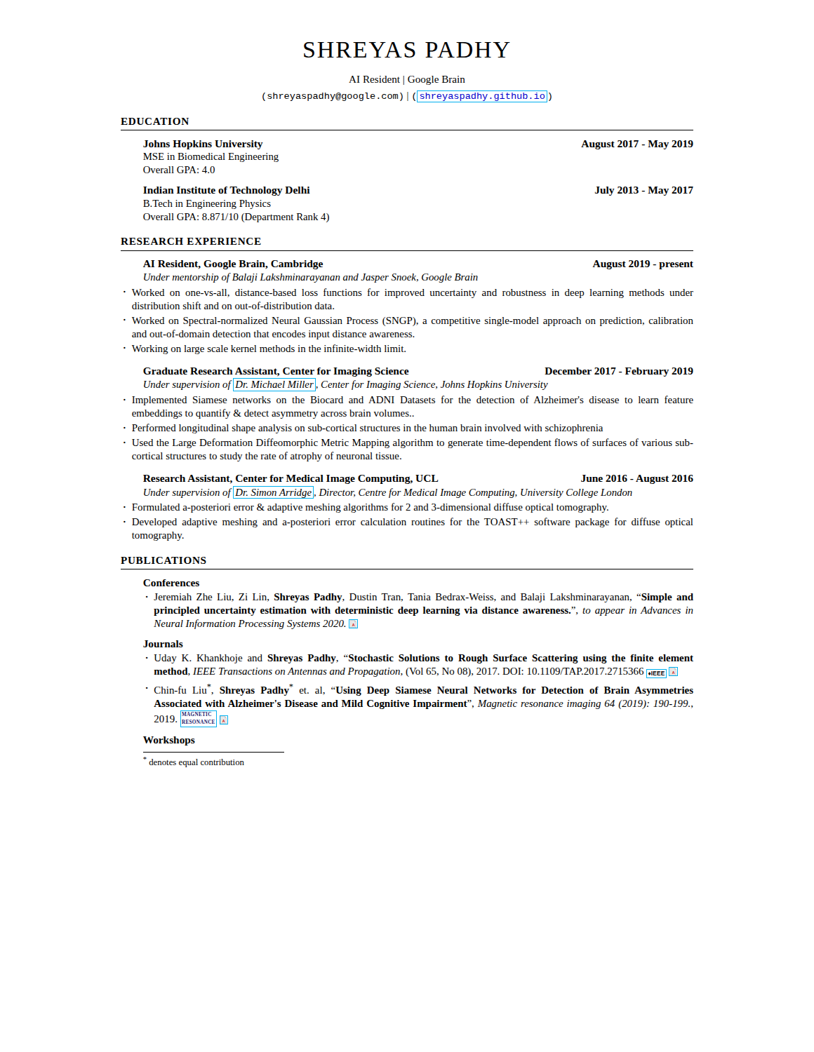SHREYAS PADHY
AI Resident | Google Brain
(shreyaspadhy@google.com) | (shreyaspadhy.github.io)
Education
Johns Hopkins University August 2017 - May 2019
MSE in Biomedical Engineering
Overall GPA: 4.0
Indian Institute of Technology Delhi July 2013 - May 2017
B.Tech in Engineering Physics
Overall GPA: 8.871/10 (Department Rank 4)
Research Experience
AI Resident, Google Brain, Cambridge August 2019 - present
Under mentorship of Balaji Lakshminarayanan and Jasper Snoek, Google Brain
Worked on one-vs-all, distance-based loss functions for improved uncertainty and robustness in deep learning methods under distribution shift and on out-of-distribution data.
Worked on Spectral-normalized Neural Gaussian Process (SNGP), a competitive single-model approach on prediction, calibration and out-of-domain detection that encodes input distance awareness.
Working on large scale kernel methods in the infinite-width limit.
Graduate Research Assistant, Center for Imaging Science December 2017 - February 2019
Under supervision of Dr. Michael Miller, Center for Imaging Science, Johns Hopkins University
Implemented Siamese networks on the Biocard and ADNI Datasets for the detection of Alzheimer's disease to learn feature embeddings to quantify & detect asymmetry across brain volumes..
Performed longitudinal shape analysis on sub-cortical structures in the human brain involved with schizophrenia
Used the Large Deformation Diffeomorphic Metric Mapping algorithm to generate time-dependent flows of surfaces of various sub-cortical structures to study the rate of atrophy of neuronal tissue.
Research Assistant, Center for Medical Image Computing, UCL June 2016 - August 2016
Under supervision of Dr. Simon Arridge, Director, Centre for Medical Image Computing, University College London
Formulated a-posteriori error & adaptive meshing algorithms for 2 and 3-dimensional diffuse optical tomography.
Developed adaptive meshing and a-posteriori error calculation routines for the TOAST++ software package for diffuse optical tomography.
Publications
Conferences
Jeremiah Zhe Liu, Zi Lin, Shreyas Padhy, Dustin Tran, Tania Bedrax-Weiss, and Balaji Lakshminarayanan, “Simple and principled uncertainty estimation with deterministic deep learning via distance awareness.”, to appear in Advances in Neural Information Processing Systems 2020. A
Journals
Uday K. Khankhoje and Shreyas Padhy, “Stochastic Solutions to Rough Surface Scattering using the finite element method, IEEE Transactions on Antennas and Propagation, (Vol 65, No 08), 2017. DOI: 10.1109/TAP.2017.2715366 ♦IEEE A
Chin-fu Liu*, Shreyas Padhy* et. al, “Using Deep Siamese Neural Networks for Detection of Brain Asymmetries Associated with Alzheimer's Disease and Mild Cognitive Impairment”, Magnetic resonance imaging 64 (2019): 190-199., 2019. MAGNETIC
RESONANCE A
Workshops
* denotes equal contribution